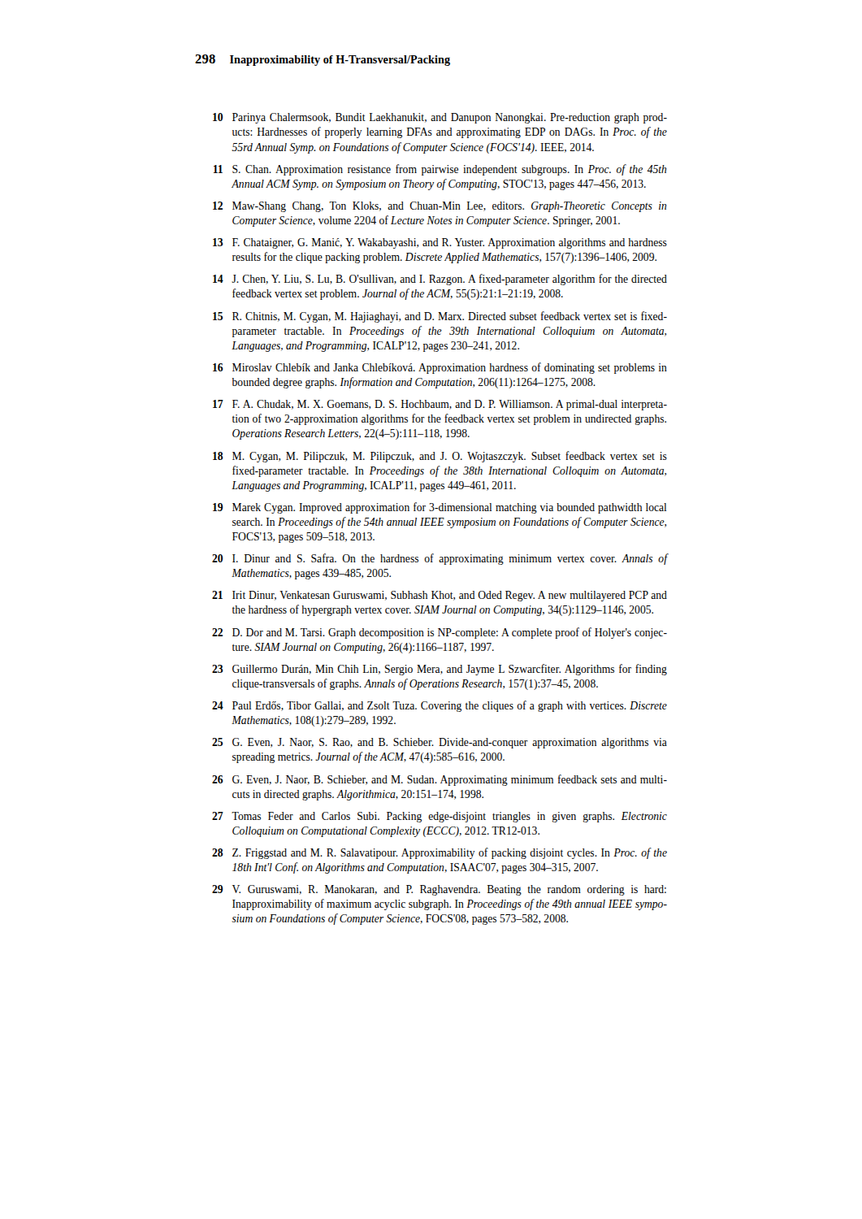298 Inapproximability of H-Transversal/Packing
10 Parinya Chalermsook, Bundit Laekhanukit, and Danupon Nanongkai. Pre-reduction graph products: Hardnesses of properly learning DFAs and approximating EDP on DAGs. In Proc. of the 55rd Annual Symp. on Foundations of Computer Science (FOCS'14). IEEE, 2014.
11 S. Chan. Approximation resistance from pairwise independent subgroups. In Proc. of the 45th Annual ACM Symp. on Symposium on Theory of Computing, STOC'13, pages 447–456, 2013.
12 Maw-Shang Chang, Ton Kloks, and Chuan-Min Lee, editors. Graph-Theoretic Concepts in Computer Science, volume 2204 of Lecture Notes in Computer Science. Springer, 2001.
13 F. Chataigner, G. Manić, Y. Wakabayashi, and R. Yuster. Approximation algorithms and hardness results for the clique packing problem. Discrete Applied Mathematics, 157(7):1396–1406, 2009.
14 J. Chen, Y. Liu, S. Lu, B. O'sullivan, and I. Razgon. A fixed-parameter algorithm for the directed feedback vertex set problem. Journal of the ACM, 55(5):21:1–21:19, 2008.
15 R. Chitnis, M. Cygan, M. Hajiaghayi, and D. Marx. Directed subset feedback vertex set is fixed-parameter tractable. In Proceedings of the 39th International Colloquium on Automata, Languages, and Programming, ICALP'12, pages 230–241, 2012.
16 Miroslav Chlebík and Janka Chlebíková. Approximation hardness of dominating set problems in bounded degree graphs. Information and Computation, 206(11):1264–1275, 2008.
17 F. A. Chudak, M. X. Goemans, D. S. Hochbaum, and D. P. Williamson. A primal-dual interpretation of two 2-approximation algorithms for the feedback vertex set problem in undirected graphs. Operations Research Letters, 22(4–5):111–118, 1998.
18 M. Cygan, M. Pilipczuk, M. Pilipczuk, and J. O. Wojtaszczyk. Subset feedback vertex set is fixed-parameter tractable. In Proceedings of the 38th International Colloquim on Automata, Languages and Programming, ICALP'11, pages 449–461, 2011.
19 Marek Cygan. Improved approximation for 3-dimensional matching via bounded pathwidth local search. In Proceedings of the 54th annual IEEE symposium on Foundations of Computer Science, FOCS'13, pages 509–518, 2013.
20 I. Dinur and S. Safra. On the hardness of approximating minimum vertex cover. Annals of Mathematics, pages 439–485, 2005.
21 Irit Dinur, Venkatesan Guruswami, Subhash Khot, and Oded Regev. A new multilayered PCP and the hardness of hypergraph vertex cover. SIAM Journal on Computing, 34(5):1129–1146, 2005.
22 D. Dor and M. Tarsi. Graph decomposition is NP-complete: A complete proof of Holyer's conjecture. SIAM Journal on Computing, 26(4):1166–1187, 1997.
23 Guillermo Durán, Min Chih Lin, Sergio Mera, and Jayme L Szwarcfiter. Algorithms for finding clique-transversals of graphs. Annals of Operations Research, 157(1):37–45, 2008.
24 Paul Erdős, Tibor Gallai, and Zsolt Tuza. Covering the cliques of a graph with vertices. Discrete Mathematics, 108(1):279–289, 1992.
25 G. Even, J. Naor, S. Rao, and B. Schieber. Divide-and-conquer approximation algorithms via spreading metrics. Journal of the ACM, 47(4):585–616, 2000.
26 G. Even, J. Naor, B. Schieber, and M. Sudan. Approximating minimum feedback sets and multicuts in directed graphs. Algorithmica, 20:151–174, 1998.
27 Tomas Feder and Carlos Subi. Packing edge-disjoint triangles in given graphs. Electronic Colloquium on Computational Complexity (ECCC), 2012. TR12-013.
28 Z. Friggstad and M. R. Salavatipour. Approximability of packing disjoint cycles. In Proc. of the 18th Int'l Conf. on Algorithms and Computation, ISAAC'07, pages 304–315, 2007.
29 V. Guruswami, R. Manokaran, and P. Raghavendra. Beating the random ordering is hard: Inapproximability of maximum acyclic subgraph. In Proceedings of the 49th annual IEEE symposium on Foundations of Computer Science, FOCS'08, pages 573–582, 2008.